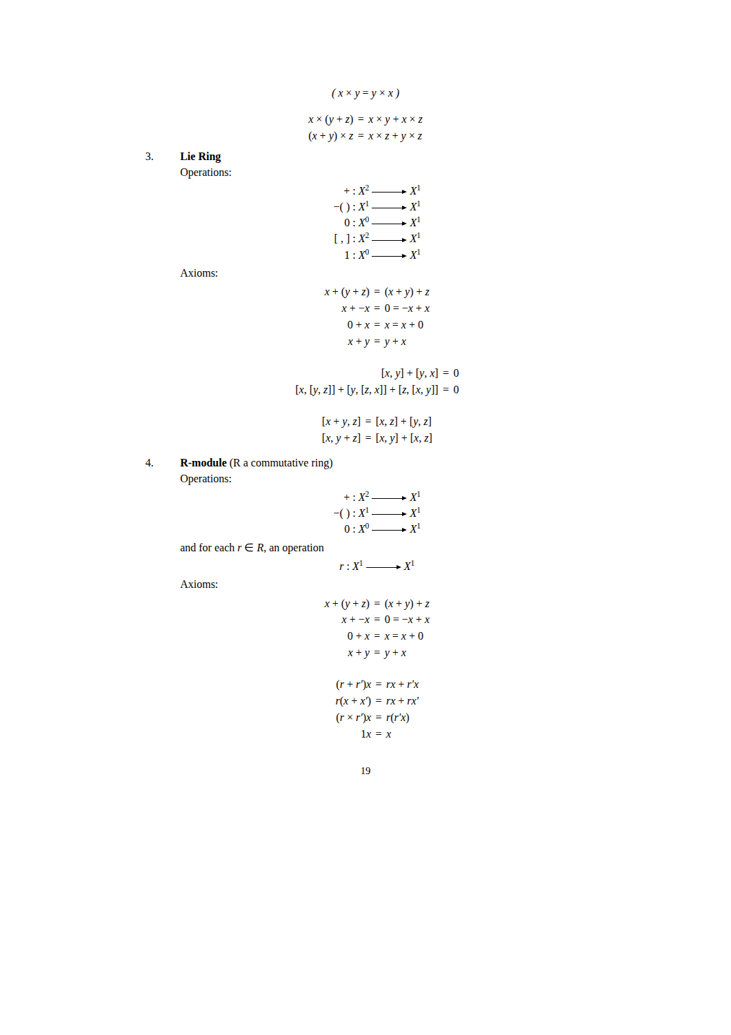( x × y = y × x )
| x × ( y + z ) | = | x × y + x × z |
| ( x + y ) × z | = | x × z + y × z |
3.
Lie Ring
Operations:
| + : X 2 | | X 1 |
| −( ) : X 1 | | X 1 |
| 0 : X 0 | | X 1 |
| [ , ] : X 2 | | X 1 |
| 1 : X 0 | | X 1 |
Axioms:
| x + ( y + z ) | = | ( x + y ) + z |
| x + − x | = | 0 = − x + x |
| 0 + x | = | x = x + 0 |
| x + y | = | y + x |
| [ x , y ] + [ y , x ] | = | 0 |
| [ x , [ y , z ]] + [ y , [ z , x ]] + [ z , [ x , y ]] | = | 0 |
| [ x + y , z ] | = | [ x , z ] + [ y , z ] |
| [ x , y + z ] | = | [ x , y ] + [ x , z ] |
4.
R-module (R a commutative ring)
Operations:
| + : X 2 | | X 1 |
| −( ) : X 1 | | X 1 |
| 0 : X 0 | | X 1 |
and for each r ∈ R, an operation
| r : X 1 | | X 1 |
Axioms:
| x + ( y + z ) | = | ( x + y ) + z |
| x + − x | = | 0 = − x + x |
| 0 + x | = | x = x + 0 |
| x + y | = | y + x |
| ( r + r′ ) x | = | rx + r′x |
| r ( x + x′ ) | = | rx + rx′ |
| ( r × r′ ) x | = | r ( r′x ) |
| 1 x | = | x |
19